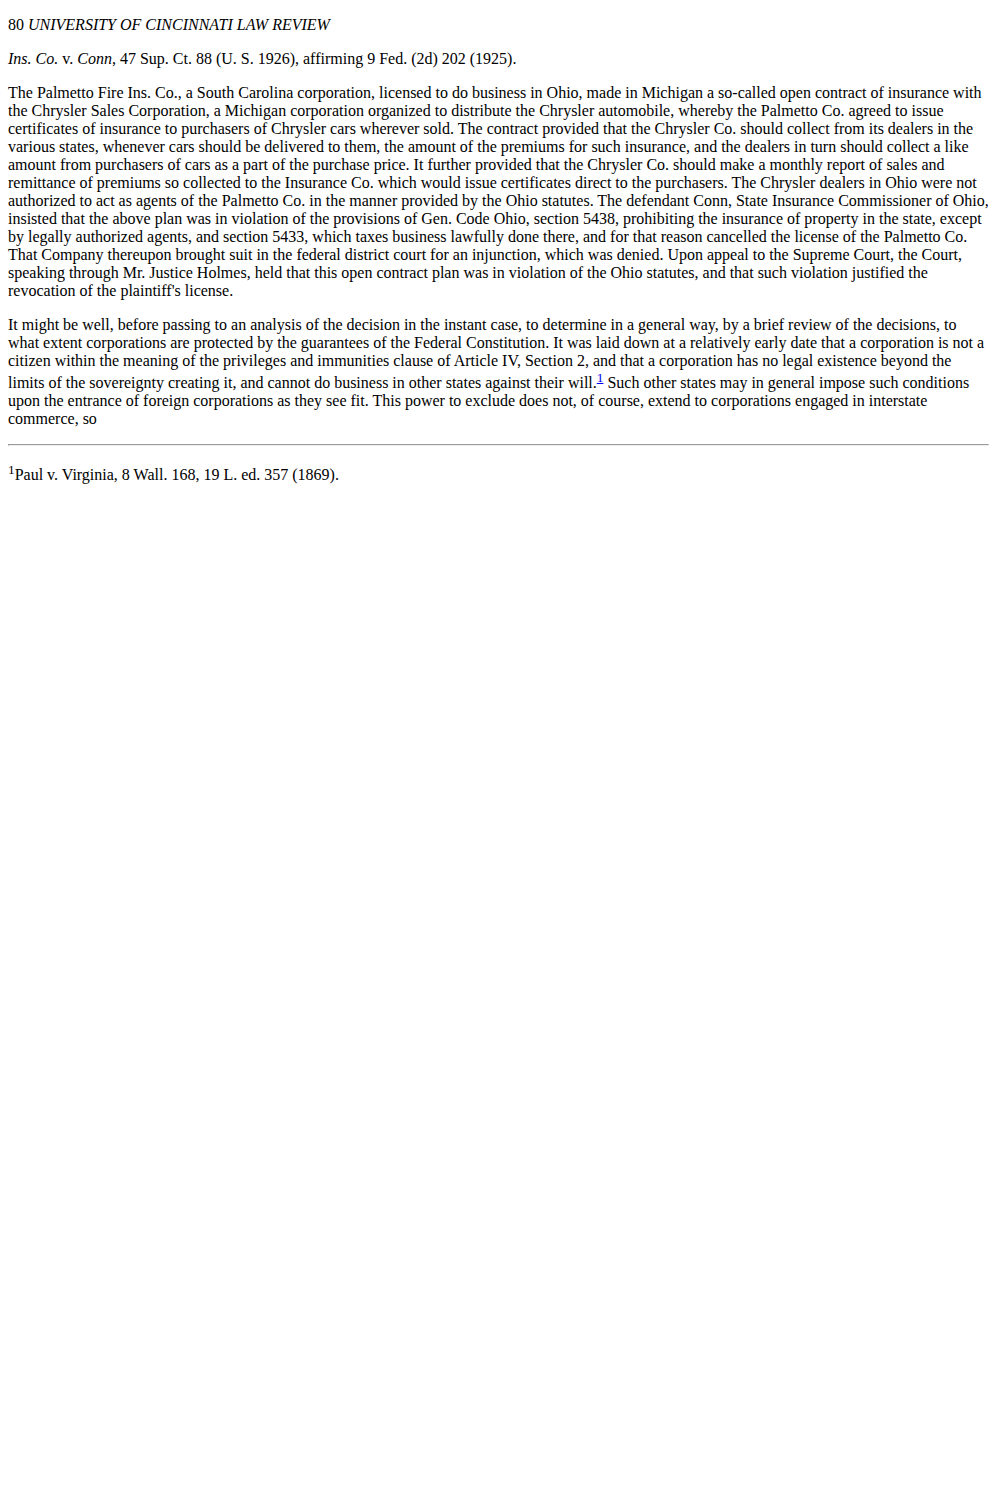80 UNIVERSITY OF CINCINNATI LAW REVIEW
Ins. Co. v. Conn, 47 Sup. Ct. 88 (U. S. 1926), affirming 9 Fed. (2d) 202 (1925).
The Palmetto Fire Ins. Co., a South Carolina corporation, licensed to do business in Ohio, made in Michigan a so-called open contract of insurance with the Chrysler Sales Corporation, a Michigan corporation organized to distribute the Chrysler automobile, whereby the Palmetto Co. agreed to issue certificates of insurance to purchasers of Chrysler cars wherever sold. The contract provided that the Chrysler Co. should collect from its dealers in the various states, whenever cars should be delivered to them, the amount of the premiums for such insurance, and the dealers in turn should collect a like amount from purchasers of cars as a part of the purchase price. It further provided that the Chrysler Co. should make a monthly report of sales and remittance of premiums so collected to the Insurance Co. which would issue certificates direct to the purchasers. The Chrysler dealers in Ohio were not authorized to act as agents of the Palmetto Co. in the manner provided by the Ohio statutes. The defendant Conn, State Insurance Commissioner of Ohio, insisted that the above plan was in violation of the provisions of Gen. Code Ohio, section 5438, prohibiting the insurance of property in the state, except by legally authorized agents, and section 5433, which taxes business lawfully done there, and for that reason cancelled the license of the Palmetto Co. That Company thereupon brought suit in the federal district court for an injunction, which was denied. Upon appeal to the Supreme Court, the Court, speaking through Mr. Justice Holmes, held that this open contract plan was in violation of the Ohio statutes, and that such violation justified the revocation of the plaintiff's license.
It might be well, before passing to an analysis of the decision in the instant case, to determine in a general way, by a brief review of the decisions, to what extent corporations are protected by the guarantees of the Federal Constitution. It was laid down at a relatively early date that a corporation is not a citizen within the meaning of the privileges and immunities clause of Article IV, Section 2, and that a corporation has no legal existence beyond the limits of the sovereignty creating it, and cannot do business in other states against their will.1 Such other states may in general impose such conditions upon the entrance of foreign corporations as they see fit. This power to exclude does not, of course, extend to corporations engaged in interstate commerce, so
1Paul v. Virginia, 8 Wall. 168, 19 L. ed. 357 (1869).